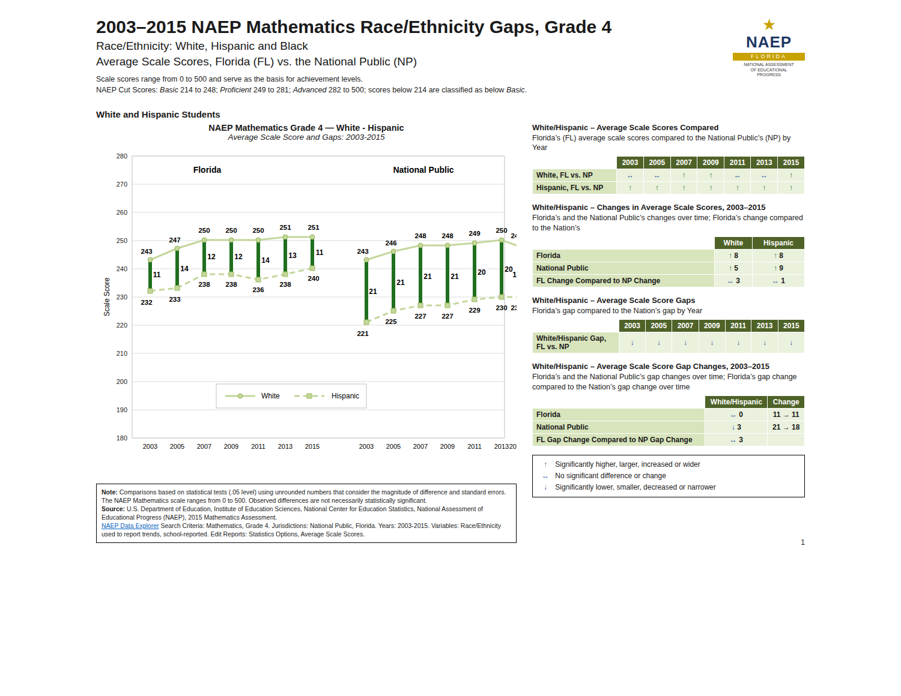★
NAEP
FLORIDA
NATIONAL ASSESSMENT
OF EDUCATIONAL
PROGRESS
2003–2015 NAEP Mathematics Race/Ethnicity Gaps, Grade 4
Race/Ethnicity: White, Hispanic and Black
Average Scale Scores, Florida (FL) vs. the National Public (NP)
Scale scores range from 0 to 500 and serve as the basis for achievement levels.
NAEP Cut Scores: Basic 214 to 248; Proficient 249 to 281; Advanced 282 to 500; scores below 214 are classified as below Basic.
White and Hispanic Students
NAEP Mathematics Grade 4 — White - Hispanic Average Scale Score and Gaps: 2003-2015
280 270 260 250 240 230 220 210 200 190 180 Scale Score Florida National Public 243 247 250 250 250 251 251 232 233 238 238 236 238 240 11 14 12 12 14 13 11 243 246 248 248 249 250 248 221 225 227 227 229 230 230 21 21 21 21 20 20 18 White Hispanic 2003 2005 2007 2009 2011 2013 2015 2003 2005 2007 2009 2011 2013 2015
Note: Comparisons based on statistical tests (.05 level) using unrounded numbers that consider the magnitude of difference and standard errors. The NAEP Mathematics scale ranges from 0 to 500. Observed differences are not necessarily statistically significant.
Source: U.S. Department of Education, Institute of Education Sciences, National Center for Education Statistics, National Assessment of Educational Progress (NAEP), 2015 Mathematics Assessment.
NAEP Data Explorer Search Criteria: Mathematics, Grade 4. Jurisdictions: National Public, Florida. Years: 2003-2015. Variables: Race/Ethnicity used to report trends, school-reported. Edit Reports: Statistics Options, Average Scale Scores.
White/Hispanic – Average Scale Scores Compared
Florida’s (FL) average scale scores compared to the National Public’s (NP) by Year
| | 2003 | 2005 | 2007 | 2009 | 2011 | 2013 | 2015 |
| --- | --- | --- | --- | --- | --- | --- | --- |
| White, FL vs. NP | | | | | | | |
| Hispanic, FL vs. NP | | | | | | | |
White/Hispanic – Changes in Average Scale Scores, 2003–2015
Florida’s and the National Public’s changes over time; Florida’s change compared to the Nation’s
| | White | Hispanic |
| --- | --- | --- |
| Florida | 8 | 8 |
| National Public | 5 | 9 |
| FL Change Compared to NP Change | 3 | 1 |
White/Hispanic – Average Scale Score Gaps
Florida’s gap compared to the Nation’s gap by Year
| | 2003 | 2005 | 2007 | 2009 | 2011 | 2013 | 2015 |
| --- | --- | --- | --- | --- | --- | --- | --- |
| White/Hispanic Gap, FL vs. NP | | | | | | | |
White/Hispanic – Average Scale Score Gap Changes, 2003–2015
Florida’s and the National Public’s gap changes over time; Florida’s gap change compared to the Nation’s gap change over time
| | White/Hispanic | Change |
| --- | --- | --- |
| Florida | 0 | 11 → 11 |
| National Public | 3 | 21 → 18 |
| FL Gap Change Compared to NP Gap Change | 3 | |
Significantly higher, larger, increased or wider
No significant difference or change
Significantly lower, smaller, decreased or narrower
1